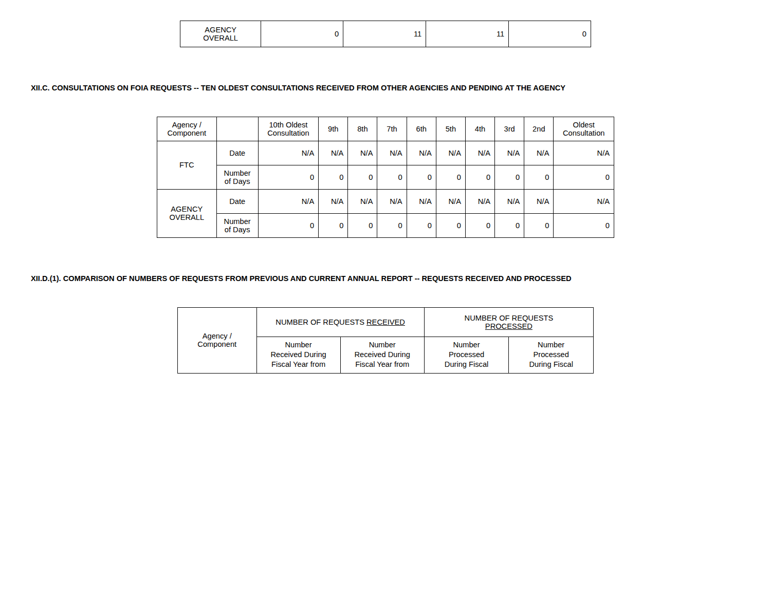| AGENCY OVERALL | 0 | 11 | 11 | 0 |
XII.C. CONSULTATIONS ON FOIA REQUESTS -- TEN OLDEST CONSULTATIONS RECEIVED FROM OTHER AGENCIES AND PENDING AT THE AGENCY
| Agency / Component | | 10th Oldest Consultation | 9th | 8th | 7th | 6th | 5th | 4th | 3rd | 2nd | Oldest Consultation |
| FTC | Date | N/A | N/A | N/A | N/A | N/A | N/A | N/A | N/A | N/A | N/A |
| Number of Days | 0 | 0 | 0 | 0 | 0 | 0 | 0 | 0 | 0 | 0 |
| AGENCY OVERALL | Date | N/A | N/A | N/A | N/A | N/A | N/A | N/A | N/A | N/A | N/A |
| Number of Days | 0 | 0 | 0 | 0 | 0 | 0 | 0 | 0 | 0 | 0 |
XII.D.(1). COMPARISON OF NUMBERS OF REQUESTS FROM PREVIOUS AND CURRENT ANNUAL REPORT -- REQUESTS RECEIVED AND PROCESSED
| Agency / Component | NUMBER OF REQUESTS RECEIVED | NUMBER OF REQUESTS PROCESSED |
| Number Received During Fiscal Year from | Number Received During Fiscal Year from | Number Processed During Fiscal | Number Processed During Fiscal |